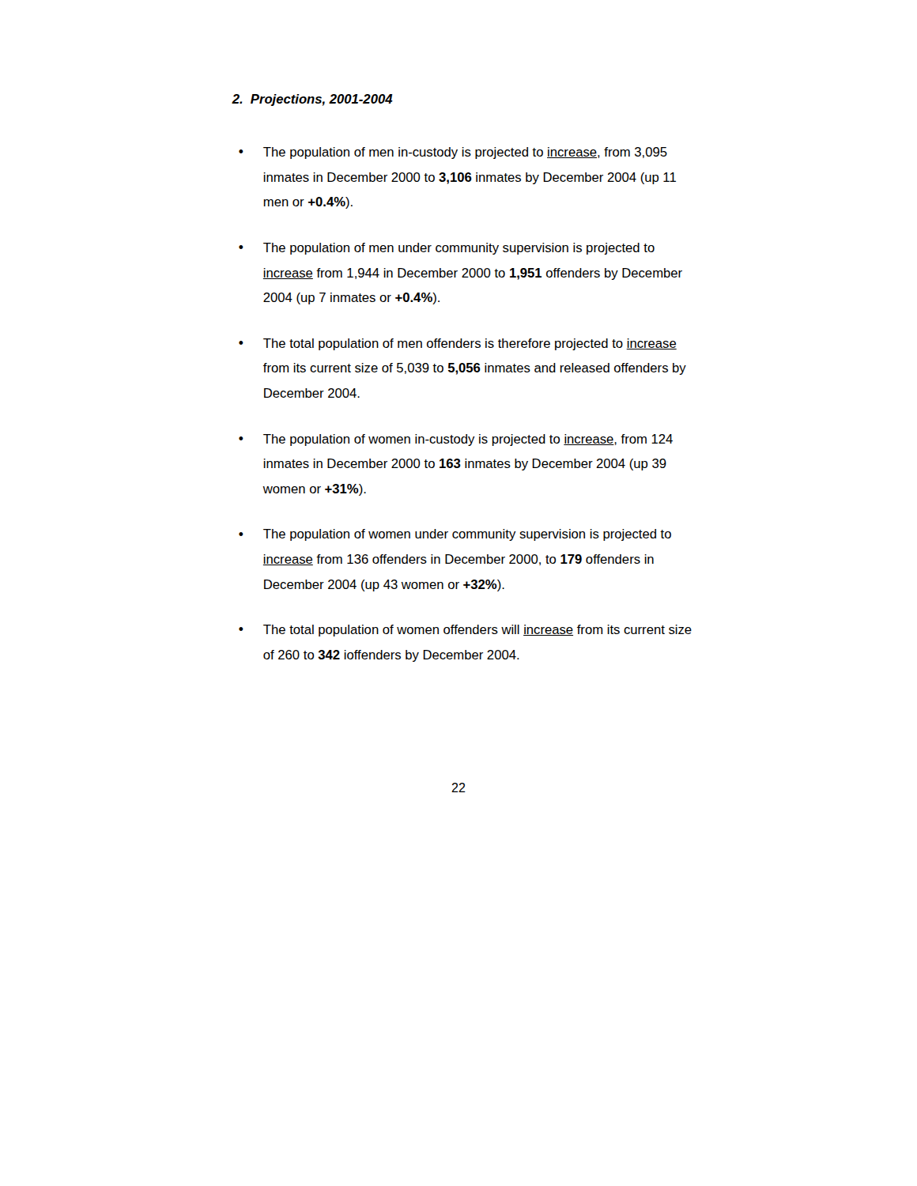2. Projections, 2001-2004
The population of men in-custody is projected to increase, from 3,095 inmates in December 2000 to 3,106 inmates by December 2004 (up 11 men or +0.4%).
The population of men under community supervision is projected to increase from 1,944 in December 2000 to 1,951 offenders by December 2004 (up 7 inmates or +0.4%).
The total population of men offenders is therefore projected to increase from its current size of 5,039 to 5,056 inmates and released offenders by December 2004.
The population of women in-custody is projected to increase, from 124 inmates in December 2000 to 163 inmates by December 2004 (up 39 women or +31%).
The population of women under community supervision is projected to increase from 136 offenders in December 2000, to 179 offenders in December 2004 (up 43 women or +32%).
The total population of women offenders will increase from its current size of 260 to 342 ioffenders by December 2004.
22